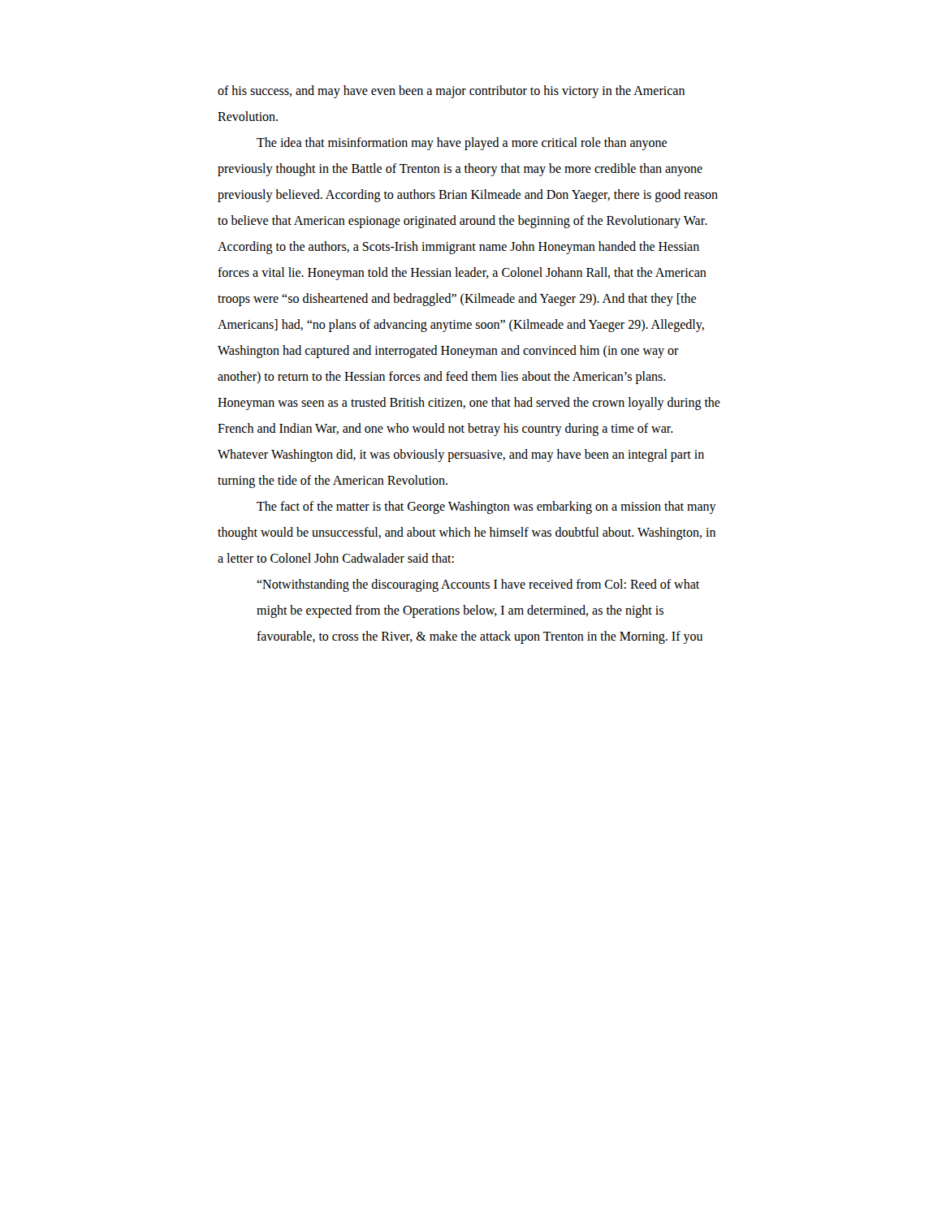of his success, and may have even been a major contributor to his victory in the American Revolution.
The idea that misinformation may have played a more critical role than anyone previously thought in the Battle of Trenton is a theory that may be more credible than anyone previously believed. According to authors Brian Kilmeade and Don Yaeger, there is good reason to believe that American espionage originated around the beginning of the Revolutionary War. According to the authors, a Scots-Irish immigrant name John Honeyman handed the Hessian forces a vital lie. Honeyman told the Hessian leader, a Colonel Johann Rall, that the American troops were “so disheartened and bedraggled” (Kilmeade and Yaeger 29). And that they [the Americans] had, “no plans of advancing anytime soon” (Kilmeade and Yaeger 29). Allegedly, Washington had captured and interrogated Honeyman and convinced him (in one way or another) to return to the Hessian forces and feed them lies about the American’s plans. Honeyman was seen as a trusted British citizen, one that had served the crown loyally during the French and Indian War, and one who would not betray his country during a time of war. Whatever Washington did, it was obviously persuasive, and may have been an integral part in turning the tide of the American Revolution.
The fact of the matter is that George Washington was embarking on a mission that many thought would be unsuccessful, and about which he himself was doubtful about. Washington, in a letter to Colonel John Cadwalader said that:
“Notwithstanding the discouraging Accounts I have received from Col: Reed of what might be expected from the Operations below, I am determined, as the night is favourable, to cross the River, & make the attack upon Trenton in the Morning. If you